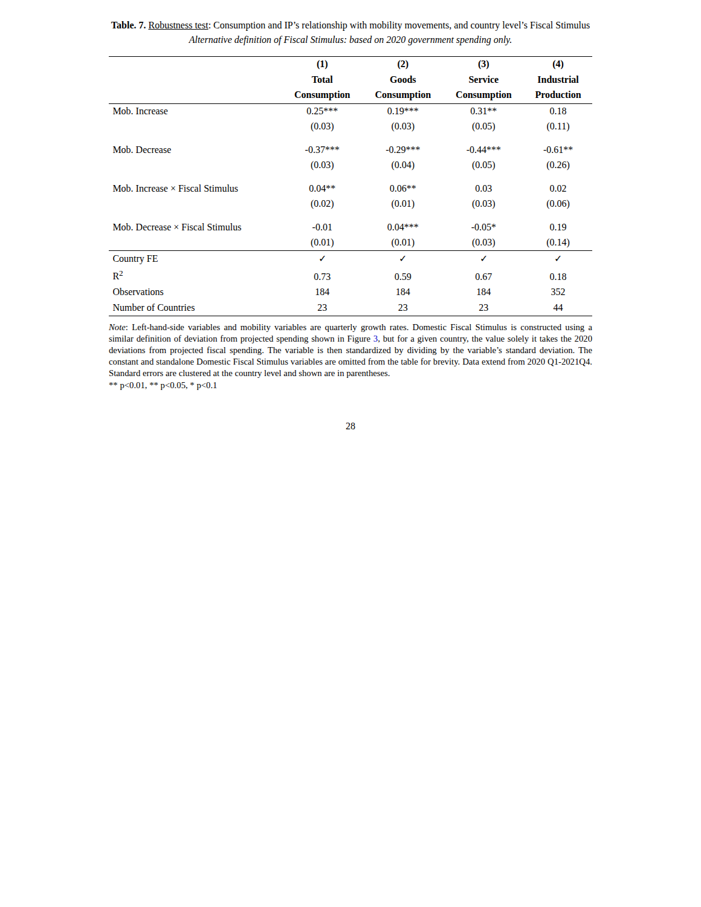Table. 7. Robustness test: Consumption and IP’s relationship with mobility movements, and country level’s Fiscal Stimulus
Alternative definition of Fiscal Stimulus: based on 2020 government spending only.
| | (1) | (2) | (3) | (4) |
| --- | --- | --- | --- | --- |
| | Total | Goods | Service | Industrial |
| | Consumption | Consumption | Consumption | Production |
| Mob. Increase | 0.25*** | 0.19*** | 0.31** | 0.18 |
| | (0.03) | (0.03) | (0.05) | (0.11) |
| Mob. Decrease | -0.37*** | -0.29*** | -0.44*** | -0.61** |
| | (0.03) | (0.04) | (0.05) | (0.26) |
| Mob. Increase × Fiscal Stimulus | 0.04** | 0.06** | 0.03 | 0.02 |
| | (0.02) | (0.01) | (0.03) | (0.06) |
| Mob. Decrease × Fiscal Stimulus | -0.01 | 0.04*** | -0.05* | 0.19 |
| | (0.01) | (0.01) | (0.03) | (0.14) |
| Country FE | ✓ | ✓ | ✓ | ✓ |
| R 2 | 0.73 | 0.59 | 0.67 | 0.18 |
| Observations | 184 | 184 | 184 | 352 |
| Number of Countries | 23 | 23 | 23 | 44 |
Note: Left-hand-side variables and mobility variables are quarterly growth rates. Domestic Fiscal Stimulus is constructed using a similar definition of deviation from projected spending shown in Figure 3, but for a given country, the value solely it takes the 2020 deviations from projected fiscal spending. The variable is then standardized by dividing by the variable’s standard deviation. The constant and standalone Domestic Fiscal Stimulus variables are omitted from the table for brevity. Data extend from 2020 Q1-2021Q4. Standard errors are clustered at the country level and shown are in parentheses.
** p<0.01, ** p<0.05, * p<0.1
28